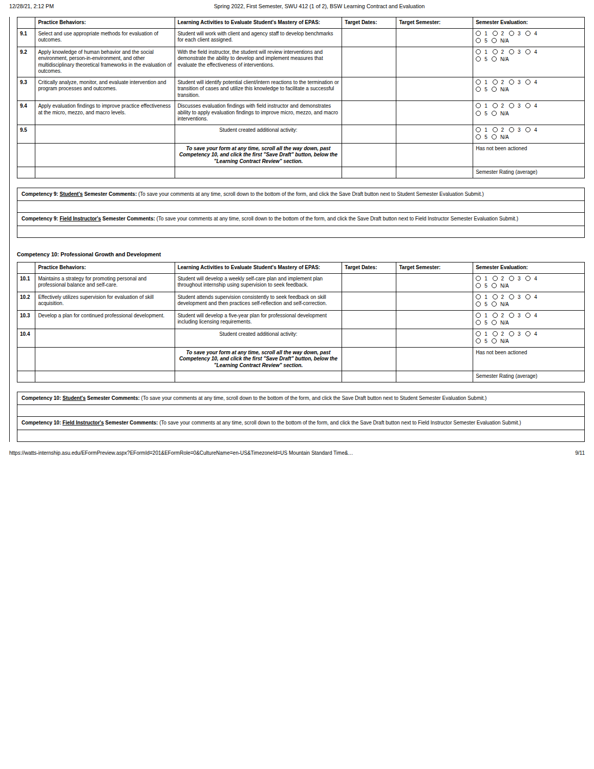12/28/21, 2:12 PM
Spring 2022, First Semester, SWU 412 (1 of 2), BSW Learning Contract and Evaluation
| | Practice Behaviors: | Learning Activities to Evaluate Student's Mastery of EPAS: | Target Dates: | Target Semester: | Semester Evaluation: |
| --- | --- | --- | --- | --- | --- |
| 9.1 | Select and use appropriate methods for evaluation of outcomes. | Student will work with client and agency staff to develop benchmarks for each client assigned. | | | 1 2 3 4 5 N/A |
| 9.2 | Apply knowledge of human behavior and the social environment, person-in-environment, and other multidisciplinary theoretical frameworks in the evaluation of outcomes. | With the field instructor, the student will review interventions and demonstrate the ability to develop and implement measures that evaluate the effectiveness of interventions. | | | 1 2 3 4 5 N/A |
| 9.3 | Critically analyze, monitor, and evaluate intervention and program processes and outcomes. | Student will identify potential client/intern reactions to the termination or transition of cases and utilize this knowledge to facilitate a successful transition. | | | 1 2 3 4 5 N/A |
| 9.4 | Apply evaluation findings to improve practice effectiveness at the micro, mezzo, and macro levels. | Discusses evaluation findings with field instructor and demonstrates ability to apply evaluation findings to improve micro, mezzo, and macro interventions. | | | 1 2 3 4 5 N/A |
| 9.5 | | Student created additional activity: | | | 1 2 3 4 5 N/A |
| | | To save your form at any time, scroll all the way down, past Competency 10, and click the first "Save Draft" button, below the "Learning Contract Review" section. | | | Has not been actioned |
| | | | | | Semester Rating (average) |
Competency 9: Student's Semester Comments: (To save your comments at any time, scroll down to the bottom of the form, and click the Save Draft button next to Student Semester Evaluation Submit.)
Competency 9: Field Instructor's Semester Comments: (To save your comments at any time, scroll down to the bottom of the form, and click the Save Draft button next to Field Instructor Semester Evaluation Submit.)
Competency 10: Professional Growth and Development
| | Practice Behaviors: | Learning Activities to Evaluate Student's Mastery of EPAS: | Target Dates: | Target Semester: | Semester Evaluation: |
| --- | --- | --- | --- | --- | --- |
| 10.1 | Maintains a strategy for promoting personal and professional balance and self-care. | Student will develop a weekly self-care plan and implement plan throughout internship using supervision to seek feedback. | | | 1 2 3 4 5 N/A |
| 10.2 | Effectively utilizes supervision for evaluation of skill acquisition. | Student attends supervision consistently to seek feedback on skill development and then practices self-reflection and self-correction. | | | 1 2 3 4 5 N/A |
| 10.3 | Develop a plan for continued professional development. | Student will develop a five-year plan for professional development including licensing requirements. | | | 1 2 3 4 5 N/A |
| 10.4 | | Student created additional activity: | | | 1 2 3 4 5 N/A |
| | | To save your form at any time, scroll all the way down, past Competency 10, and click the first "Save Draft" button, below the "Learning Contract Review" section. | | | Has not been actioned |
| | | | | | Semester Rating (average) |
Competency 10: Student's Semester Comments: (To save your comments at any time, scroll down to the bottom of the form, and click the Save Draft button next to Student Semester Evaluation Submit.)
Competency 10: Field Instructor's Semester Comments: (To save your comments at any time, scroll down to the bottom of the form, and click the Save Draft button next to Field Instructor Semester Evaluation Submit.)
https://watts-internship.asu.edu/EFormPreview.aspx?EFormId=201&EFormRole=0&CultureName=en-US&TimezoneId=US Mountain Standard Time&…
9/11